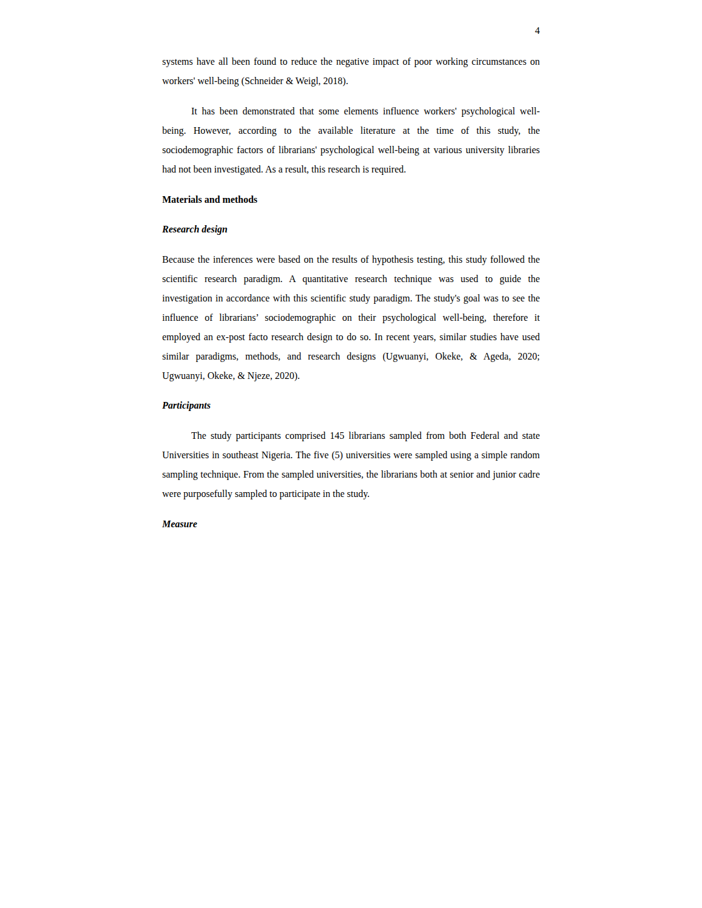4
systems have all been found to reduce the negative impact of poor working circumstances on workers' well-being (Schneider & Weigl, 2018).
It has been demonstrated that some elements influence workers' psychological well-being. However, according to the available literature at the time of this study, the sociodemographic factors of librarians' psychological well-being at various university libraries had not been investigated. As a result, this research is required.
Materials and methods
Research design
Because the inferences were based on the results of hypothesis testing, this study followed the scientific research paradigm. A quantitative research technique was used to guide the investigation in accordance with this scientific study paradigm. The study's goal was to see the influence of librarians’ sociodemographic on their psychological well-being, therefore it employed an ex-post facto research design to do so. In recent years, similar studies have used similar paradigms, methods, and research designs (Ugwuanyi, Okeke, & Ageda, 2020; Ugwuanyi, Okeke, & Njeze, 2020).
Participants
The study participants comprised 145 librarians sampled from both Federal and state Universities in southeast Nigeria. The five (5) universities were sampled using a simple random sampling technique. From the sampled universities, the librarians both at senior and junior cadre were purposefully sampled to participate in the study.
Measure